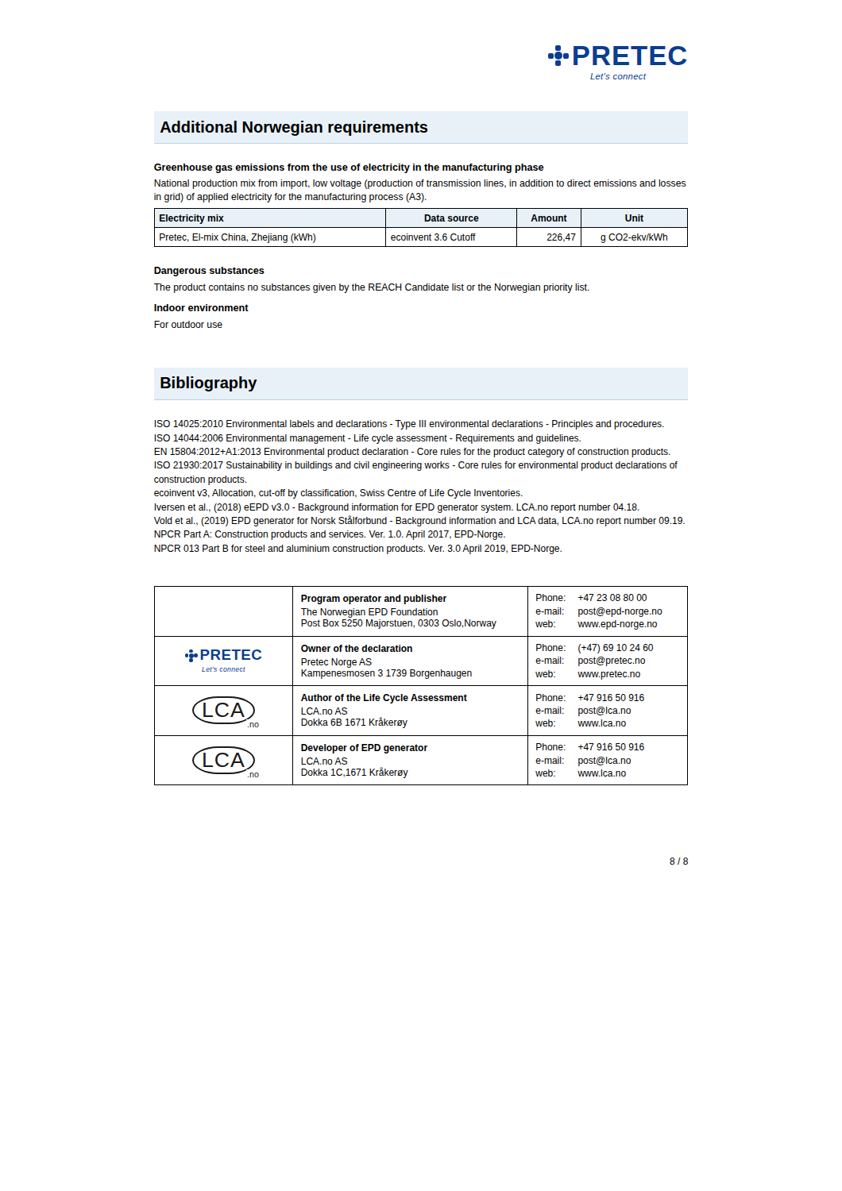PRETEC
Let's connect
Additional Norwegian requirements
Greenhouse gas emissions from the use of electricity in the manufacturing phase
National production mix from import, low voltage (production of transmission lines, in addition to direct emissions and losses in grid) of applied electricity for the manufacturing process (A3).
| Electricity mix | Data source | Amount | Unit |
| --- | --- | --- | --- |
| Pretec, El-mix China, Zhejiang (kWh) | ecoinvent 3.6 Cutoff | 226,47 | g CO2-ekv/kWh |
Dangerous substances
The product contains no substances given by the REACH Candidate list or the Norwegian priority list.
Indoor environment
For outdoor use
Bibliography
ISO 14025:2010 Environmental labels and declarations - Type III environmental declarations - Principles and procedures.
ISO 14044:2006 Environmental management - Life cycle assessment - Requirements and guidelines.
EN 15804:2012+A1:2013 Environmental product declaration - Core rules for the product category of construction products.
ISO 21930:2017 Sustainability in buildings and civil engineering works - Core rules for environmental product declarations of construction products.
ecoinvent v3, Allocation, cut-off by classification, Swiss Centre of Life Cycle Inventories.
Iversen et al., (2018) eEPD v3.0 - Background information for EPD generator system. LCA.no report number 04.18.
Vold et al., (2019) EPD generator for Norsk Stålforbund - Background information and LCA data, LCA.no report number 09.19.
NPCR Part A: Construction products and services. Ver. 1.0. April 2017, EPD-Norge.
NPCR 013 Part B for steel and aluminium construction products. Ver. 3.0 April 2019, EPD-Norge.
| | Program operator and publisher The Norwegian EPD Foundation Post Box 5250 Majorstuen, 0303 Oslo,Norway | Phone: +47 23 08 80 00 e-mail: post@epd-norge.no web: www.epd-norge.no |
| PRETEC Let's connect | Owner of the declaration Pretec Norge AS Kampenesmosen 3 1739 Borgenhaugen | Phone: (+47) 69 10 24 60 e-mail: post@pretec.no web: www.pretec.no |
| LCA .no | Author of the Life Cycle Assessment LCA.no AS Dokka 6B 1671 Kråkerøy | Phone: +47 916 50 916 e-mail: post@lca.no web: www.lca.no |
| LCA .no | Developer of EPD generator LCA.no AS Dokka 1C,1671 Kråkerøy | Phone: +47 916 50 916 e-mail: post@lca.no web: www.lca.no |
8 / 8